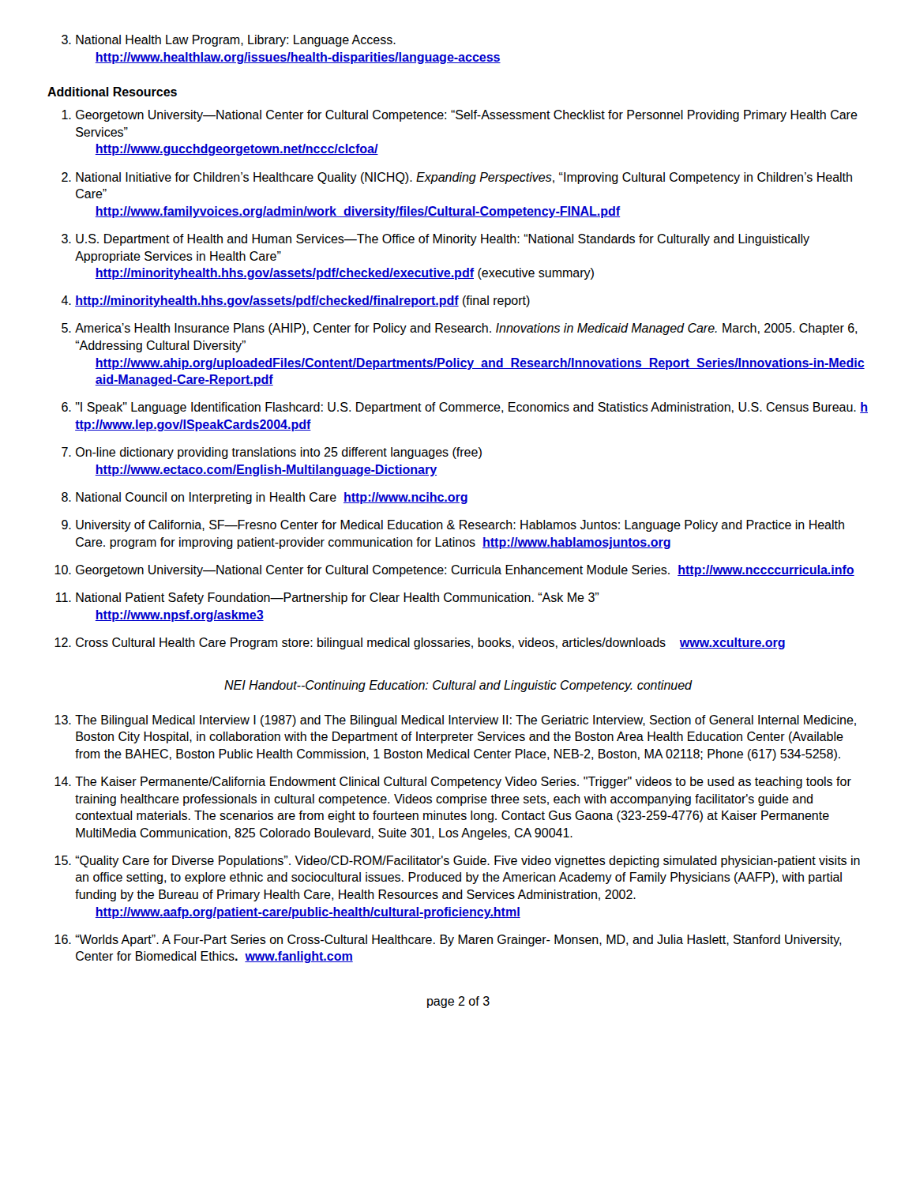National Health Law Program, Library: Language Access.
http://www.healthlaw.org/issues/health-disparities/language-access
Additional Resources
Georgetown University—National Center for Cultural Competence: “Self-Assessment Checklist for Personnel Providing Primary Health Care Services”
http://www.gucchdgeorgetown.net/nccc/clcfoa/
National Initiative for Children’s Healthcare Quality (NICHQ). Expanding Perspectives, “Improving Cultural Competency in Children’s Health Care”
http://www.familyvoices.org/admin/work_diversity/files/Cultural-Competency-FINAL.pdf
U.S. Department of Health and Human Services—The Office of Minority Health: “National Standards for Culturally and Linguistically Appropriate Services in Health Care”
http://minorityhealth.hhs.gov/assets/pdf/checked/executive.pdf (executive summary)
http://minorityhealth.hhs.gov/assets/pdf/checked/finalreport.pdf (final report)
America’s Health Insurance Plans (AHIP), Center for Policy and Research. Innovations in Medicaid Managed Care. March, 2005. Chapter 6, “Addressing Cultural Diversity”
http://www.ahip.org/uploadedFiles/Content/Departments/Policy_and_Research/Innovations_Report_Series/Innovations-in-Medicaid-Managed-Care-Report.pdf
"I Speak" Language Identification Flashcard: U.S. Department of Commerce, Economics and Statistics Administration, U.S. Census Bureau. http://www.lep.gov/ISpeakCards2004.pdf
On-line dictionary providing translations into 25 different languages (free)
http://www.ectaco.com/English-Multilanguage-Dictionary
National Council on Interpreting in Health Care http://www.ncihc.org
University of California, SF—Fresno Center for Medical Education & Research: Hablamos Juntos: Language Policy and Practice in Health Care. program for improving patient-provider communication for Latinos http://www.hablamosjuntos.org
Georgetown University—National Center for Cultural Competence: Curricula Enhancement Module Series. http://www.nccccurricula.info
National Patient Safety Foundation—Partnership for Clear Health Communication. “Ask Me 3”
http://www.npsf.org/askme3
Cross Cultural Health Care Program store: bilingual medical glossaries, books, videos, articles/downloads www.xculture.org
NEI Handout--Continuing Education: Cultural and Linguistic Competency. continued
The Bilingual Medical Interview I (1987) and The Bilingual Medical Interview II: The Geriatric Interview, Section of General Internal Medicine, Boston City Hospital, in collaboration with the Department of Interpreter Services and the Boston Area Health Education Center (Available from the BAHEC, Boston Public Health Commission, 1 Boston Medical Center Place, NEB-2, Boston, MA 02118; Phone (617) 534-5258).
The Kaiser Permanente/California Endowment Clinical Cultural Competency Video Series. "Trigger" videos to be used as teaching tools for training healthcare professionals in cultural competence. Videos comprise three sets, each with accompanying facilitator's guide and contextual materials. The scenarios are from eight to fourteen minutes long. Contact Gus Gaona (323-259-4776) at Kaiser Permanente MultiMedia Communication, 825 Colorado Boulevard, Suite 301, Los Angeles, CA 90041.
“Quality Care for Diverse Populations”. Video/CD-ROM/Facilitator's Guide. Five video vignettes depicting simulated physician-patient visits in an office setting, to explore ethnic and sociocultural issues. Produced by the American Academy of Family Physicians (AAFP), with partial funding by the Bureau of Primary Health Care, Health Resources and Services Administration, 2002.
http://www.aafp.org/patient-care/public-health/cultural-proficiency.html
“Worlds Apart”. A Four-Part Series on Cross-Cultural Healthcare. By Maren Grainger- Monsen, MD, and Julia Haslett, Stanford University, Center for Biomedical Ethics. www.fanlight.com
page 2 of 3